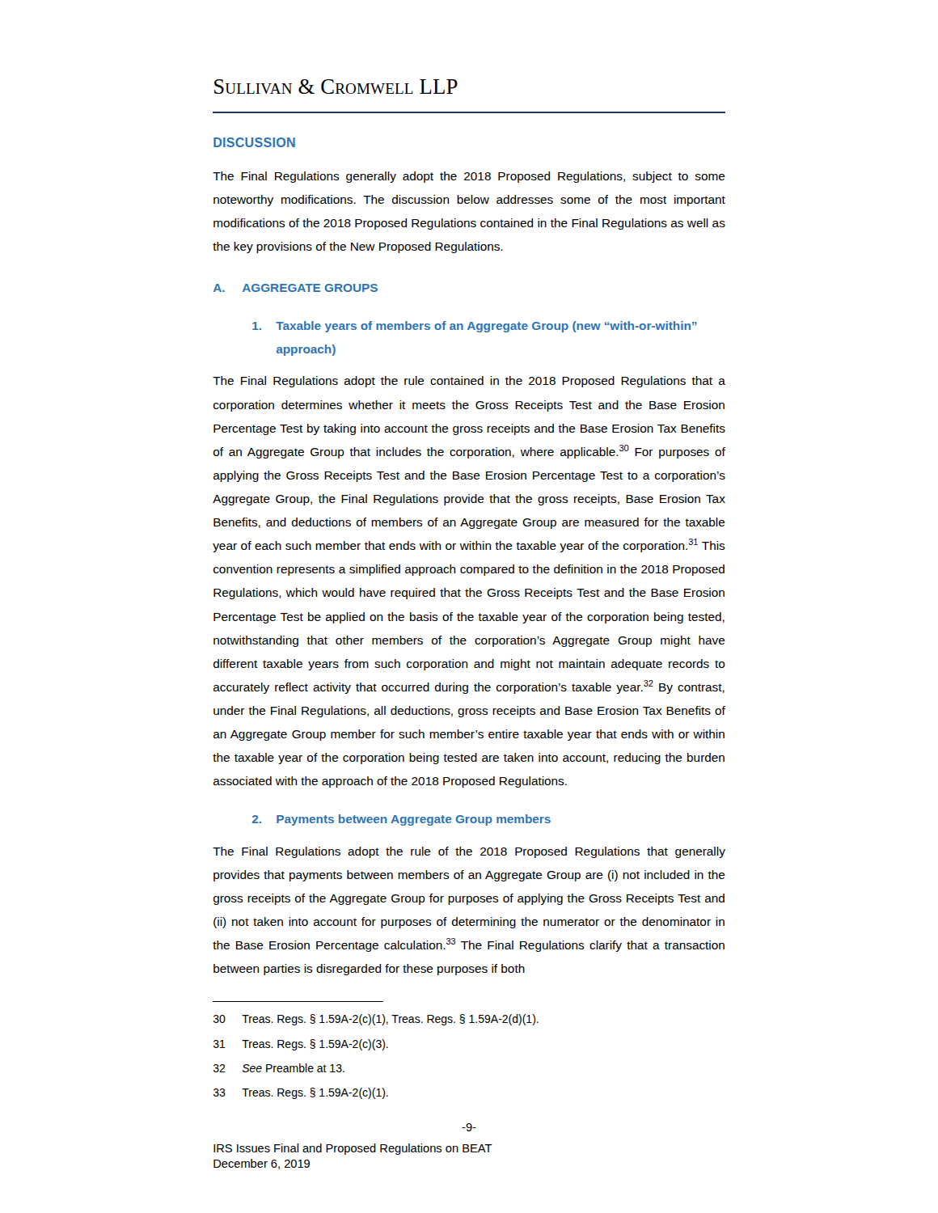Sullivan & Cromwell LLP
DISCUSSION
The Final Regulations generally adopt the 2018 Proposed Regulations, subject to some noteworthy modifications. The discussion below addresses some of the most important modifications of the 2018 Proposed Regulations contained in the Final Regulations as well as the key provisions of the New Proposed Regulations.
A. AGGREGATE GROUPS
1. Taxable years of members of an Aggregate Group (new “with-or-within” approach)
The Final Regulations adopt the rule contained in the 2018 Proposed Regulations that a corporation determines whether it meets the Gross Receipts Test and the Base Erosion Percentage Test by taking into account the gross receipts and the Base Erosion Tax Benefits of an Aggregate Group that includes the corporation, where applicable.30 For purposes of applying the Gross Receipts Test and the Base Erosion Percentage Test to a corporation’s Aggregate Group, the Final Regulations provide that the gross receipts, Base Erosion Tax Benefits, and deductions of members of an Aggregate Group are measured for the taxable year of each such member that ends with or within the taxable year of the corporation.31 This convention represents a simplified approach compared to the definition in the 2018 Proposed Regulations, which would have required that the Gross Receipts Test and the Base Erosion Percentage Test be applied on the basis of the taxable year of the corporation being tested, notwithstanding that other members of the corporation’s Aggregate Group might have different taxable years from such corporation and might not maintain adequate records to accurately reflect activity that occurred during the corporation’s taxable year.32 By contrast, under the Final Regulations, all deductions, gross receipts and Base Erosion Tax Benefits of an Aggregate Group member for such member’s entire taxable year that ends with or within the taxable year of the corporation being tested are taken into account, reducing the burden associated with the approach of the 2018 Proposed Regulations.
2. Payments between Aggregate Group members
The Final Regulations adopt the rule of the 2018 Proposed Regulations that generally provides that payments between members of an Aggregate Group are (i) not included in the gross receipts of the Aggregate Group for purposes of applying the Gross Receipts Test and (ii) not taken into account for purposes of determining the numerator or the denominator in the Base Erosion Percentage calculation.33 The Final Regulations clarify that a transaction between parties is disregarded for these purposes if both
30 Treas. Regs. § 1.59A-2(c)(1), Treas. Regs. § 1.59A-2(d)(1).
31 Treas. Regs. § 1.59A-2(c)(3).
32 See Preamble at 13.
33 Treas. Regs. § 1.59A-2(c)(1).
-9-
IRS Issues Final and Proposed Regulations on BEAT
December 6, 2019